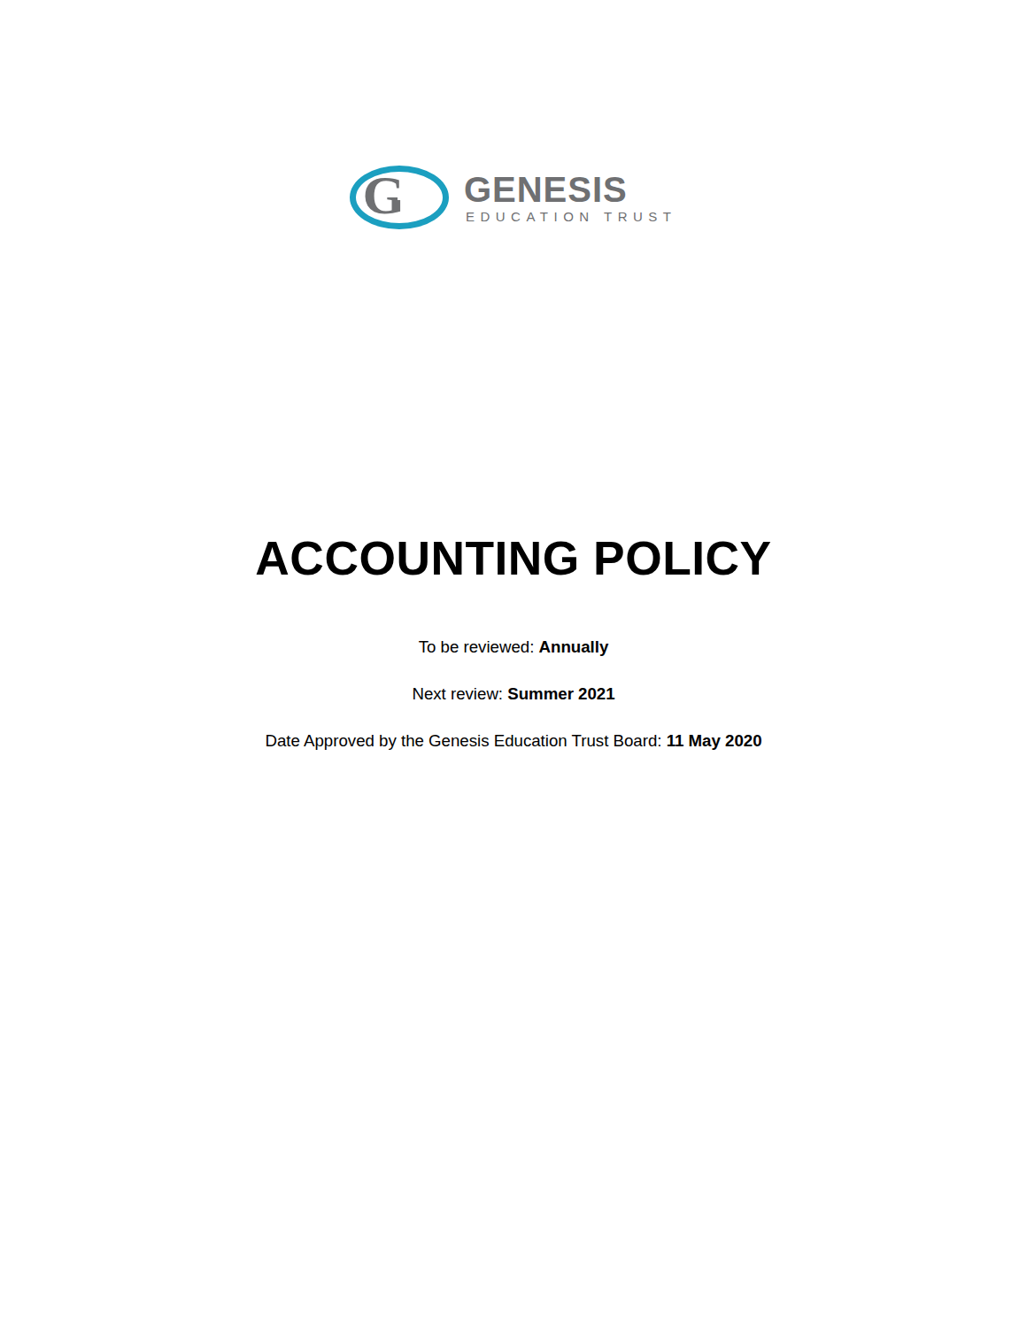G GENESIS
EDUCATION TRUST
ACCOUNTING POLICY
To be reviewed: Annually
Next review: Summer 2021
Date Approved by the Genesis Education Trust Board: 11 May 2020